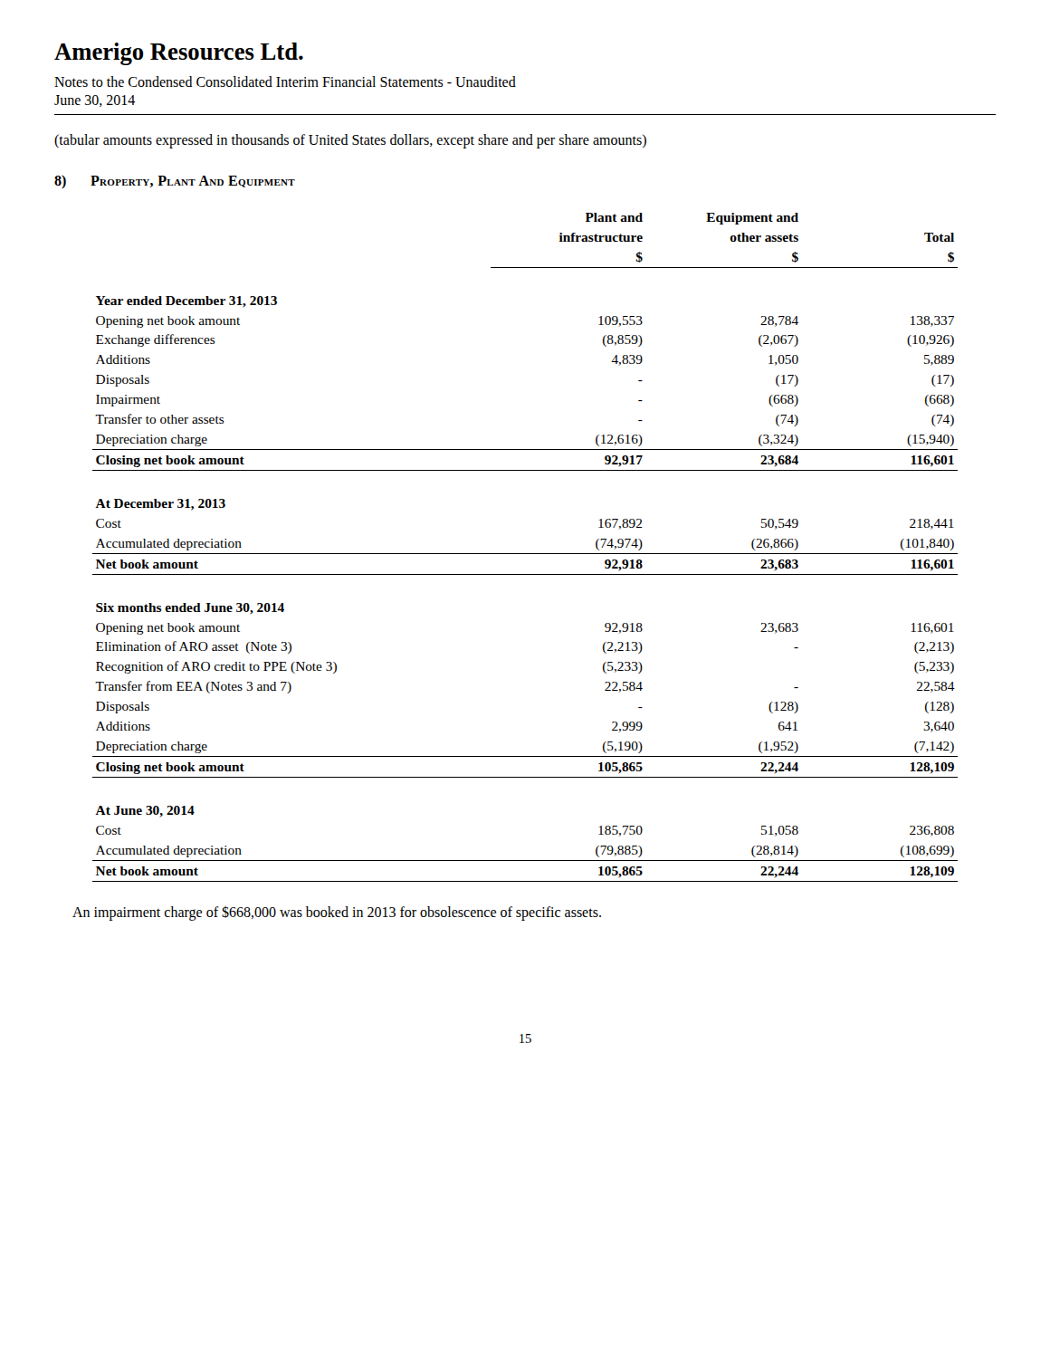Amerigo Resources Ltd.
Notes to the Condensed Consolidated Interim Financial Statements - Unaudited
June 30, 2014
(tabular amounts expressed in thousands of United States dollars, except share and per share amounts)
8) Property, Plant And Equipment
| | Plant and | Equipment and | |
| --- | --- | --- | --- |
| | infrastructure | other assets | Total |
| | $ | $ | $ |
| Year ended December 31, 2013 | | | |
| Opening net book amount | 109,553 | 28,784 | 138,337 |
| Exchange differences | (8,859) | (2,067) | (10,926) |
| Additions | 4,839 | 1,050 | 5,889 |
| Disposals | - | (17) | (17) |
| Impairment | - | (668) | (668) |
| Transfer to other assets | - | (74) | (74) |
| Depreciation charge | (12,616) | (3,324) | (15,940) |
| Closing net book amount | 92,917 | 23,684 | 116,601 |
| At December 31, 2013 | | | |
| Cost | 167,892 | 50,549 | 218,441 |
| Accumulated depreciation | (74,974) | (26,866) | (101,840) |
| Net book amount | 92,918 | 23,683 | 116,601 |
| Six months ended June 30, 2014 | | | |
| Opening net book amount | 92,918 | 23,683 | 116,601 |
| Elimination of ARO asset (Note 3) | (2,213) | - | (2,213) |
| Recognition of ARO credit to PPE (Note 3) | (5,233) | | (5,233) |
| Transfer from EEA (Notes 3 and 7) | 22,584 | - | 22,584 |
| Disposals | - | (128) | (128) |
| Additions | 2,999 | 641 | 3,640 |
| Depreciation charge | (5,190) | (1,952) | (7,142) |
| Closing net book amount | 105,865 | 22,244 | 128,109 |
| At June 30, 2014 | | | |
| Cost | 185,750 | 51,058 | 236,808 |
| Accumulated depreciation | (79,885) | (28,814) | (108,699) |
| Net book amount | 105,865 | 22,244 | 128,109 |
An impairment charge of $668,000 was booked in 2013 for obsolescence of specific assets.
15